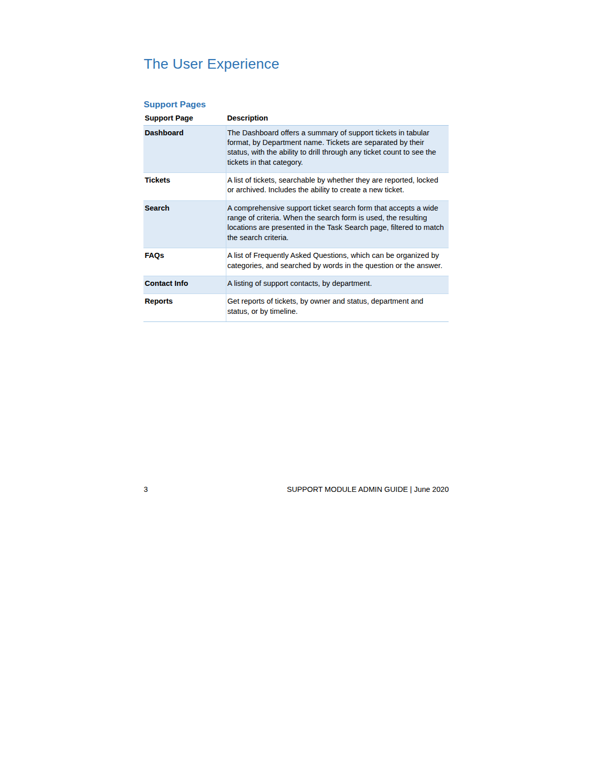The User Experience
Support Pages
| Support Page | Description |
| --- | --- |
| Dashboard | The Dashboard offers a summary of support tickets in tabular format, by Department name. Tickets are separated by their status, with the ability to drill through any ticket count to see the tickets in that category. |
| Tickets | A list of tickets, searchable by whether they are reported, locked or archived. Includes the ability to create a new ticket. |
| Search | A comprehensive support ticket search form that accepts a wide range of criteria. When the search form is used, the resulting locations are presented in the Task Search page, filtered to match the search criteria. |
| FAQs | A list of Frequently Asked Questions, which can be organized by categories, and searched by words in the question or the answer. |
| Contact Info | A listing of support contacts, by department. |
| Reports | Get reports of tickets, by owner and status, department and status, or by timeline. |
3
SUPPORT MODULE ADMIN GUIDE | June 2020